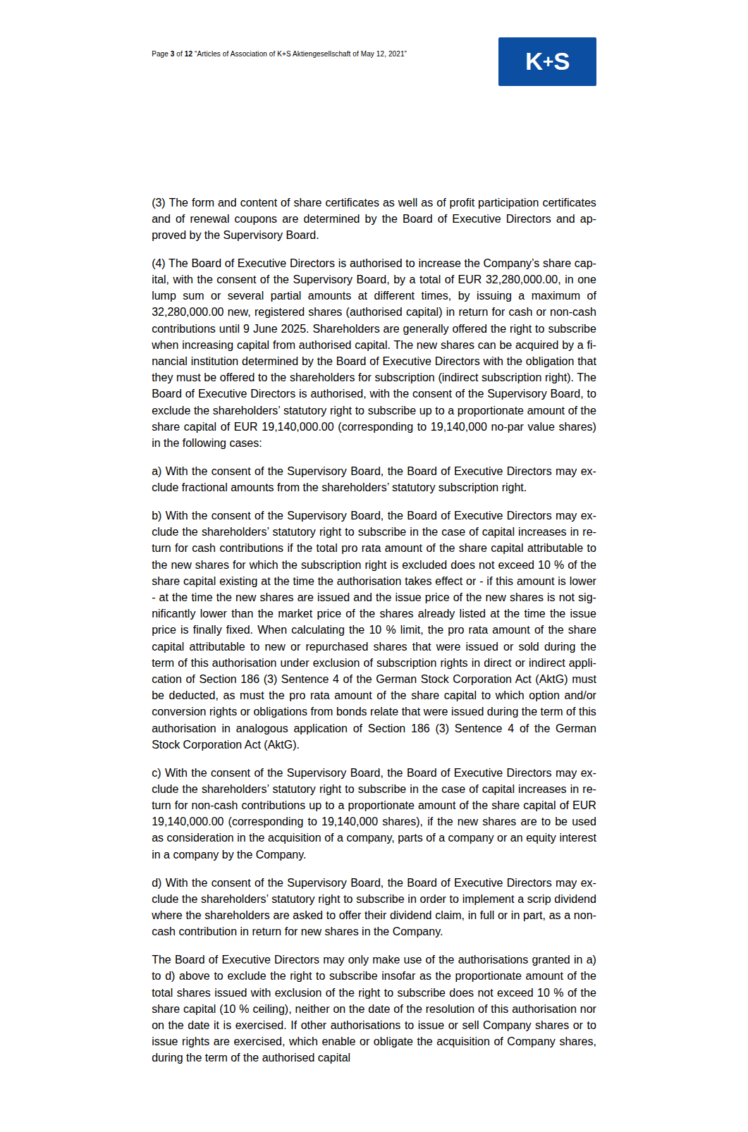Page 3 of 12 “Articles of Association of K+S Aktiengesellschaft of May 12, 2021”
K+S
(3) The form and content of share certificates as well as of profit participation certificates and of renewal coupons are determined by the Board of Executive Directors and approved by the Supervisory Board.
(4) The Board of Executive Directors is authorised to increase the Company’s share capital, with the consent of the Supervisory Board, by a total of EUR 32,280,000.00, in one lump sum or several partial amounts at different times, by issuing a maximum of 32,280,000.00 new, registered shares (authorised capital) in return for cash or non-cash contributions until 9 June 2025. Shareholders are generally offered the right to subscribe when increasing capital from authorised capital. The new shares can be acquired by a financial institution determined by the Board of Executive Directors with the obligation that they must be offered to the shareholders for subscription (indirect subscription right). The Board of Executive Directors is authorised, with the consent of the Supervisory Board, to exclude the shareholders’ statutory right to subscribe up to a proportionate amount of the share capital of EUR 19,140,000.00 (corresponding to 19,140,000 no-par value shares) in the following cases:
a) With the consent of the Supervisory Board, the Board of Executive Directors may exclude fractional amounts from the shareholders’ statutory subscription right.
b) With the consent of the Supervisory Board, the Board of Executive Directors may exclude the shareholders’ statutory right to subscribe in the case of capital increases in return for cash contributions if the total pro rata amount of the share capital attributable to the new shares for which the subscription right is excluded does not exceed 10 % of the share capital existing at the time the authorisation takes effect or - if this amount is lower - at the time the new shares are issued and the issue price of the new shares is not significantly lower than the market price of the shares already listed at the time the issue price is finally fixed. When calculating the 10 % limit, the pro rata amount of the share capital attributable to new or repurchased shares that were issued or sold during the term of this authorisation under exclusion of subscription rights in direct or indirect application of Section 186 (3) Sentence 4 of the German Stock Corporation Act (AktG) must be deducted, as must the pro rata amount of the share capital to which option and/or conversion rights or obligations from bonds relate that were issued during the term of this authorisation in analogous application of Section 186 (3) Sentence 4 of the German Stock Corporation Act (AktG).
c) With the consent of the Supervisory Board, the Board of Executive Directors may exclude the shareholders’ statutory right to subscribe in the case of capital increases in return for non-cash contributions up to a proportionate amount of the share capital of EUR 19,140,000.00 (corresponding to 19,140,000 shares), if the new shares are to be used as consideration in the acquisition of a company, parts of a company or an equity interest in a company by the Company.
d) With the consent of the Supervisory Board, the Board of Executive Directors may exclude the shareholders’ statutory right to subscribe in order to implement a scrip dividend where the shareholders are asked to offer their dividend claim, in full or in part, as a non-cash contribution in return for new shares in the Company.
The Board of Executive Directors may only make use of the authorisations granted in a) to d) above to exclude the right to subscribe insofar as the proportionate amount of the total shares issued with exclusion of the right to subscribe does not exceed 10 % of the share capital (10 % ceiling), neither on the date of the resolution of this authorisation nor on the date it is exercised. If other authorisations to issue or sell Company shares or to issue rights are exercised, which enable or obligate the acquisition of Company shares, during the term of the authorised capital